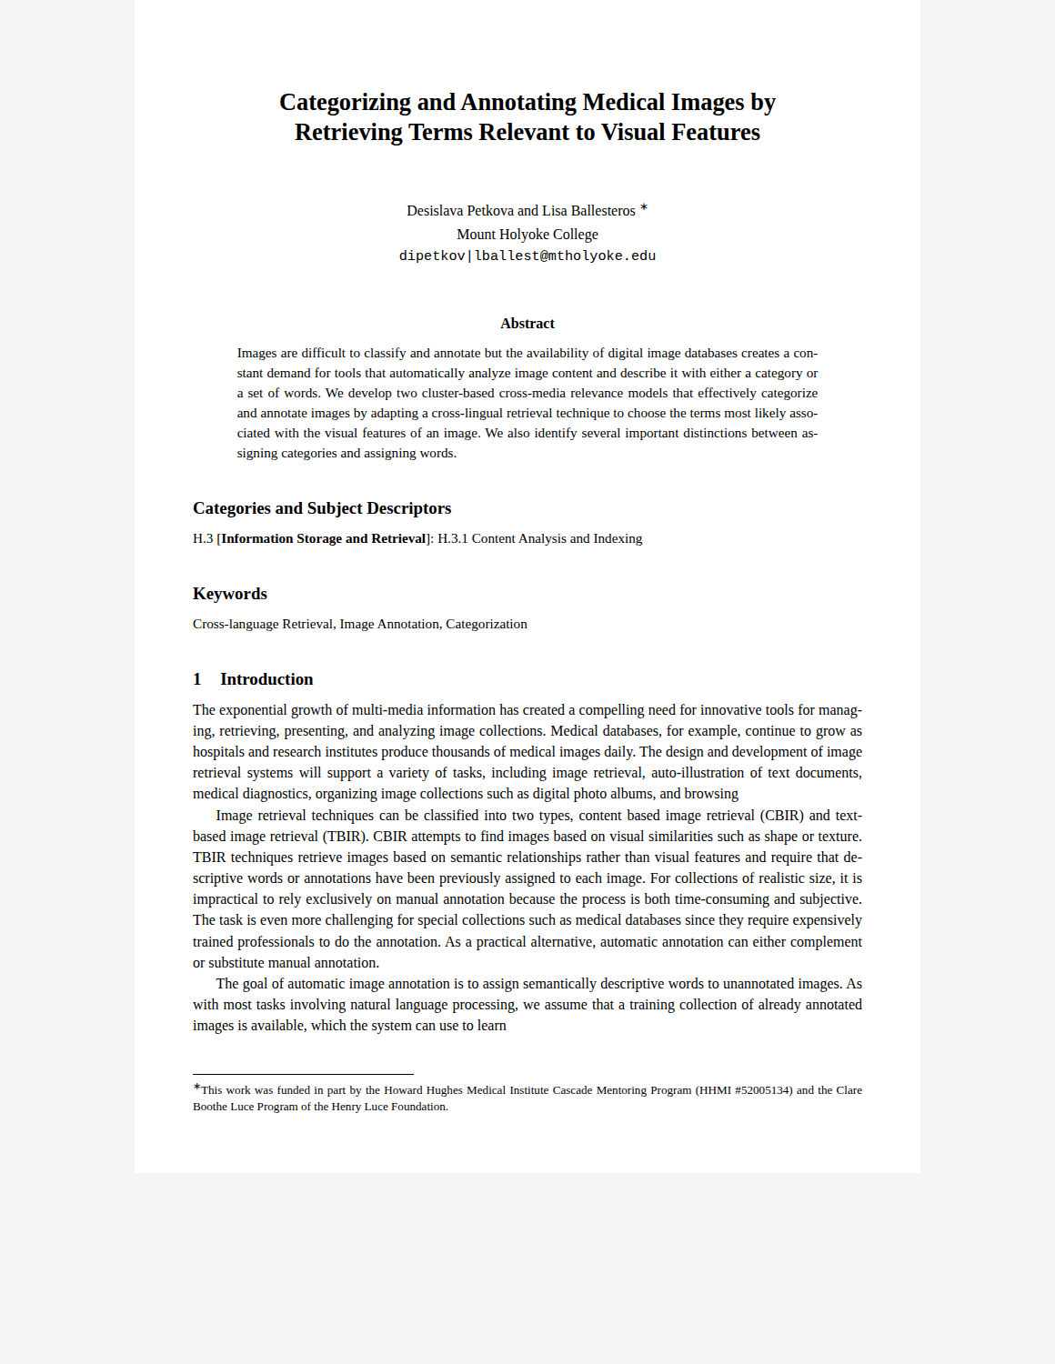Categorizing and Annotating Medical Images by
Retrieving Terms Relevant to Visual Features
Desislava Petkova and Lisa Ballesteros ∗
Mount Holyoke College
dipetkov|lballest@mtholyoke.edu
Abstract
Images are difficult to classify and annotate but the availability of digital image databases creates a constant demand for tools that automatically analyze image content and describe it with either a category or a set of words. We develop two cluster-based cross-media relevance models that effectively categorize and annotate images by adapting a cross-lingual retrieval technique to choose the terms most likely associated with the visual features of an image. We also identify several important distinctions between assigning categories and assigning words.
Categories and Subject Descriptors
H.3 [Information Storage and Retrieval]: H.3.1 Content Analysis and Indexing
Keywords
Cross-language Retrieval, Image Annotation, Categorization
1 Introduction
The exponential growth of multi-media information has created a compelling need for innovative tools for managing, retrieving, presenting, and analyzing image collections. Medical databases, for example, continue to grow as hospitals and research institutes produce thousands of medical images daily. The design and development of image retrieval systems will support a variety of tasks, including image retrieval, auto-illustration of text documents, medical diagnostics, organizing image collections such as digital photo albums, and browsing
Image retrieval techniques can be classified into two types, content based image retrieval (CBIR) and text-based image retrieval (TBIR). CBIR attempts to find images based on visual similarities such as shape or texture. TBIR techniques retrieve images based on semantic relationships rather than visual features and require that descriptive words or annotations have been previously assigned to each image. For collections of realistic size, it is impractical to rely exclusively on manual annotation because the process is both time-consuming and subjective. The task is even more challenging for special collections such as medical databases since they require expensively trained professionals to do the annotation. As a practical alternative, automatic annotation can either complement or substitute manual annotation.
The goal of automatic image annotation is to assign semantically descriptive words to unannotated images. As with most tasks involving natural language processing, we assume that a training collection of already annotated images is available, which the system can use to learn
∗This work was funded in part by the Howard Hughes Medical Institute Cascade Mentoring Program (HHMI #52005134) and the Clare Boothe Luce Program of the Henry Luce Foundation.